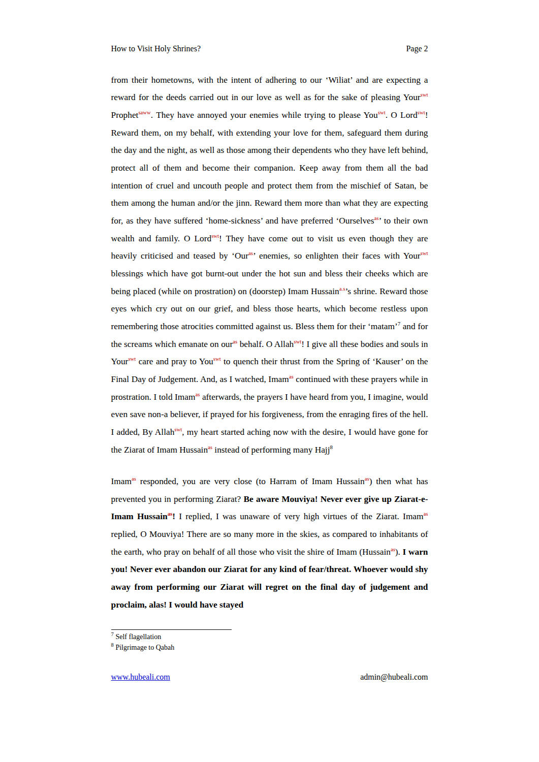How to Visit Holy Shrines? Page 2
from their hometowns, with the intent of adhering to our ‘Wiliat’ and are expecting a reward for the deeds carried out in our love as well as for the sake of pleasing Yourswt Prophetsaww. They have annoyed your enemies while trying to please Youswt. O Lordswt! Reward them, on my behalf, with extending your love for them, safeguard them during the day and the night, as well as those among their dependents who they have left behind, protect all of them and become their companion. Keep away from them all the bad intention of cruel and uncouth people and protect them from the mischief of Satan, be them among the human and/or the jinn. Reward them more than what they are expecting for, as they have suffered ‘home-sickness’ and have preferred ‘Ourselvesas’ to their own wealth and family. O Lordswt! They have come out to visit us even though they are heavily criticised and teased by ‘Ouras’ enemies, so enlighten their faces with Yourswt blessings which have got burnt-out under the hot sun and bless their cheeks which are being placed (while on prostration) on (doorstep) Imam Hussaina.s’s shrine. Reward those eyes which cry out on our grief, and bless those hearts, which become restless upon remembering those atrocities committed against us. Bless them for their ‘matam’7 and for the screams which emanate on ouras behalf. O Allahswt! I give all these bodies and souls in Yourswt care and pray to Youswt to quench their thrust from the Spring of ‘Kauser’ on the Final Day of Judgement. And, as I watched, Imamas continued with these prayers while in prostration. I told Imamas afterwards, the prayers I have heard from you, I imagine, would even save non-a believer, if prayed for his forgiveness, from the enraging fires of the hell. I added, By Allahswt, my heart started aching now with the desire, I would have gone for the Ziarat of Imam Hussainas instead of performing many Hajj8
Imamas responded, you are very close (to Harram of Imam Hussainas) then what has prevented you in performing Ziarat? Be aware Mouviya! Never ever give up Ziarat-e-Imam Hussainas! I replied, I was unaware of very high virtues of the Ziarat. Imamas replied, O Mouviya! There are so many more in the skies, as compared to inhabitants of the earth, who pray on behalf of all those who visit the shire of Imam (Hussainas). I warn you! Never ever abandon our Ziarat for any kind of fear/threat. Whoever would shy away from performing our Ziarat will regret on the final day of judgement and proclaim, alas! I would have stayed
7 Self flagellation
8 Pilgrimage to Qabah
www.hubeali.com admin@hubeali.com